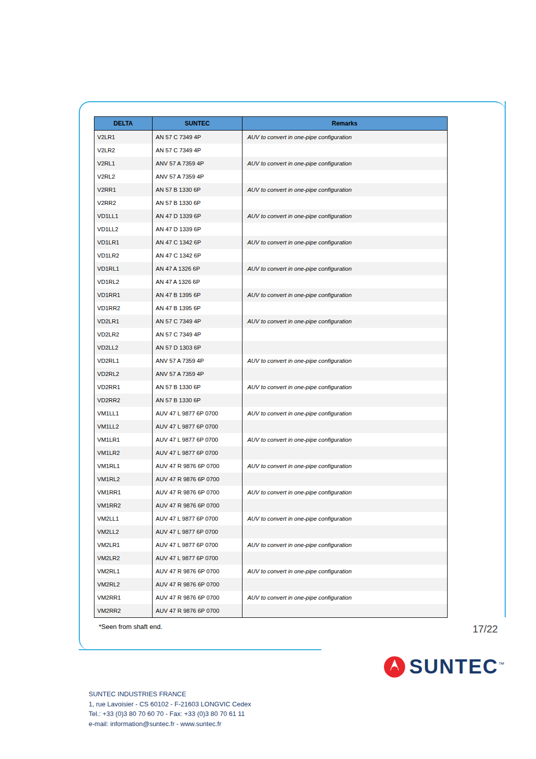| DELTA | SUNTEC | Remarks |
| --- | --- | --- |
| V2LR1 | AN 57 C 7349 4P | AUV to convert in one-pipe configuration |
| V2LR2 | AN 57 C 7349 4P | |
| V2RL1 | ANV 57 A 7359 4P | AUV to convert in one-pipe configuration |
| V2RL2 | ANV 57 A 7359 4P | |
| V2RR1 | AN 57 B 1330 6P | AUV to convert in one-pipe configuration |
| V2RR2 | AN 57 B 1330 6P | |
| VD1LL1 | AN 47 D 1339 6P | AUV to convert in one-pipe configuration |
| VD1LL2 | AN 47 D 1339 6P | |
| VD1LR1 | AN 47 C 1342 6P | AUV to convert in one-pipe configuration |
| VD1LR2 | AN 47 C 1342 6P | |
| VD1RL1 | AN 47 A 1326 6P | AUV to convert in one-pipe configuration |
| VD1RL2 | AN 47 A 1326 6P | |
| VD1RR1 | AN 47 B 1395 6P | AUV to convert in one-pipe configuration |
| VD1RR2 | AN 47 B 1395 6P | |
| VD2LR1 | AN 57 C 7349 4P | AUV to convert in one-pipe configuration |
| VD2LR2 | AN 57 C 7349 4P | |
| VD2LL2 | AN 57 D 1303 6P | |
| VD2RL1 | ANV 57 A 7359 4P | AUV to convert in one-pipe configuration |
| VD2RL2 | ANV 57 A 7359 4P | |
| VD2RR1 | AN 57 B 1330 6P | AUV to convert in one-pipe configuration |
| VD2RR2 | AN 57 B 1330 6P | |
| VM1LL1 | AUV 47 L 9877 6P 0700 | AUV to convert in one-pipe configuration |
| VM1LL2 | AUV 47 L 9877 6P 0700 | |
| VM1LR1 | AUV 47 L 9877 6P 0700 | AUV to convert in one-pipe configuration |
| VM1LR2 | AUV 47 L 9877 6P 0700 | |
| VM1RL1 | AUV 47 R 9876 6P 0700 | AUV to convert in one-pipe configuration |
| VM1RL2 | AUV 47 R 9876 6P 0700 | |
| VM1RR1 | AUV 47 R 9876 6P 0700 | AUV to convert in one-pipe configuration |
| VM1RR2 | AUV 47 R 9876 6P 0700 | |
| VM2LL1 | AUV 47 L 9877 6P 0700 | AUV to convert in one-pipe configuration |
| VM2LL2 | AUV 47 L 9877 6P 0700 | |
| VM2LR1 | AUV 47 L 9877 6P 0700 | AUV to convert in one-pipe configuration |
| VM2LR2 | AUV 47 L 9877 6P 0700 | |
| VM2RL1 | AUV 47 R 9876 6P 0700 | AUV to convert in one-pipe configuration |
| VM2RL2 | AUV 47 R 9876 6P 0700 | |
| VM2RR1 | AUV 47 R 9876 6P 0700 | AUV to convert in one-pipe configuration |
| VM2RR2 | AUV 47 R 9876 6P 0700 | |
*Seen from shaft end.
17/22
SUNTEC™
SUNTEC INDUSTRIES FRANCE
1, rue Lavoisier - CS 60102 - F-21603 LONGVIC Cedex
Tel.: +33 (0)3 80 70 60 70 - Fax: +33 (0)3 80 70 61 11
e-mail: information@suntec.fr - www.suntec.fr